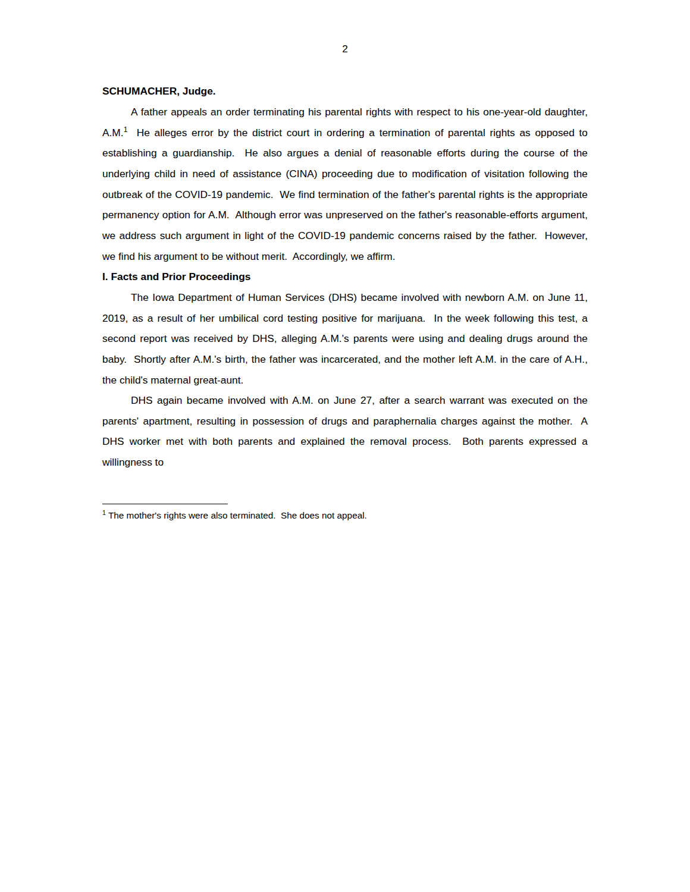2
SCHUMACHER, Judge.
A father appeals an order terminating his parental rights with respect to his one-year-old daughter, A.M.1 He alleges error by the district court in ordering a termination of parental rights as opposed to establishing a guardianship. He also argues a denial of reasonable efforts during the course of the underlying child in need of assistance (CINA) proceeding due to modification of visitation following the outbreak of the COVID-19 pandemic. We find termination of the father's parental rights is the appropriate permanency option for A.M. Although error was unpreserved on the father's reasonable-efforts argument, we address such argument in light of the COVID-19 pandemic concerns raised by the father. However, we find his argument to be without merit. Accordingly, we affirm.
I. Facts and Prior Proceedings
The Iowa Department of Human Services (DHS) became involved with newborn A.M. on June 11, 2019, as a result of her umbilical cord testing positive for marijuana. In the week following this test, a second report was received by DHS, alleging A.M.'s parents were using and dealing drugs around the baby. Shortly after A.M.'s birth, the father was incarcerated, and the mother left A.M. in the care of A.H., the child's maternal great-aunt.
DHS again became involved with A.M. on June 27, after a search warrant was executed on the parents' apartment, resulting in possession of drugs and paraphernalia charges against the mother. A DHS worker met with both parents and explained the removal process. Both parents expressed a willingness to
1 The mother's rights were also terminated. She does not appeal.